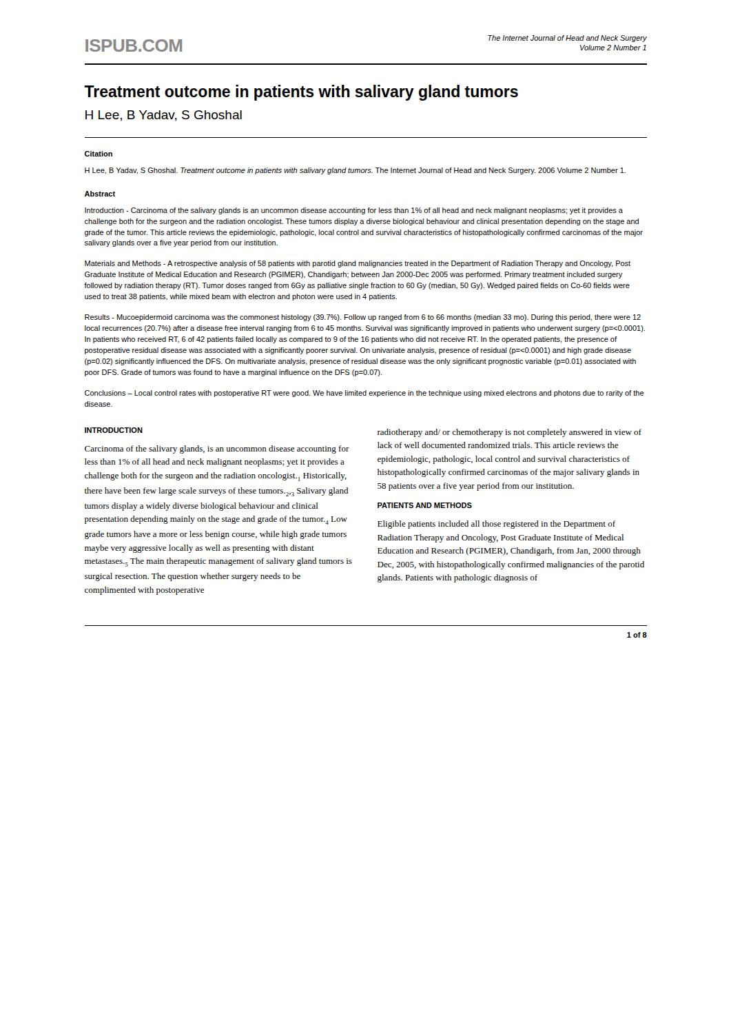ISPUB.COM
The Internet Journal of Head and Neck Surgery
Volume 2 Number 1
Treatment outcome in patients with salivary gland tumors
H Lee, B Yadav, S Ghoshal
Citation
H Lee, B Yadav, S Ghoshal. Treatment outcome in patients with salivary gland tumors. The Internet Journal of Head and Neck Surgery. 2006 Volume 2 Number 1.
Abstract
Introduction - Carcinoma of the salivary glands is an uncommon disease accounting for less than 1% of all head and neck malignant neoplasms; yet it provides a challenge both for the surgeon and the radiation oncologist. These tumors display a diverse biological behaviour and clinical presentation depending on the stage and grade of the tumor. This article reviews the epidemiologic, pathologic, local control and survival characteristics of histopathologically confirmed carcinomas of the major salivary glands over a five year period from our institution.
Materials and Methods - A retrospective analysis of 58 patients with parotid gland malignancies treated in the Department of Radiation Therapy and Oncology, Post Graduate Institute of Medical Education and Research (PGIMER), Chandigarh; between Jan 2000-Dec 2005 was performed. Primary treatment included surgery followed by radiation therapy (RT). Tumor doses ranged from 6Gy as palliative single fraction to 60 Gy (median, 50 Gy). Wedged paired fields on Co-60 fields were used to treat 38 patients, while mixed beam with electron and photon were used in 4 patients.
Results - Mucoepidermoid carcinoma was the commonest histology (39.7%). Follow up ranged from 6 to 66 months (median 33 mo). During this period, there were 12 local recurrences (20.7%) after a disease free interval ranging from 6 to 45 months. Survival was significantly improved in patients who underwent surgery (p=<0.0001). In patients who received RT, 6 of 42 patients failed locally as compared to 9 of the 16 patients who did not receive RT. In the operated patients, the presence of postoperative residual disease was associated with a significantly poorer survival. On univariate analysis, presence of residual (p=<0.0001) and high grade disease (p=0.02) significantly influenced the DFS. On multivariate analysis, presence of residual disease was the only significant prognostic variable (p=0.01) associated with poor DFS. Grade of tumors was found to have a marginal influence on the DFS (p=0.07).
Conclusions – Local control rates with postoperative RT were good. We have limited experience in the technique using mixed electrons and photons due to rarity of the disease.
Introduction
Carcinoma of the salivary glands, is an uncommon disease accounting for less than 1% of all head and neck malignant neoplasms; yet it provides a challenge both for the surgeon and the radiation oncologist.1 Historically, there have been few large scale surveys of these tumors.2,3 Salivary gland tumors display a widely diverse biological behaviour and clinical presentation depending mainly on the stage and grade of the tumor.4 Low grade tumors have a more or less benign course, while high grade tumors maybe very aggressive locally as well as presenting with distant metastases.5 The main therapeutic management of salivary gland tumors is surgical resection. The question whether surgery needs to be complimented with postoperative
radiotherapy and/ or chemotherapy is not completely answered in view of lack of well documented randomized trials. This article reviews the epidemiologic, pathologic, local control and survival characteristics of histopathologically confirmed carcinomas of the major salivary glands in 58 patients over a five year period from our institution.
Patients and Methods
Eligible patients included all those registered in the Department of Radiation Therapy and Oncology, Post Graduate Institute of Medical Education and Research (PGIMER), Chandigarh, from Jan, 2000 through Dec, 2005, with histopathologically confirmed malignancies of the parotid glands. Patients with pathologic diagnosis of
1 of 8